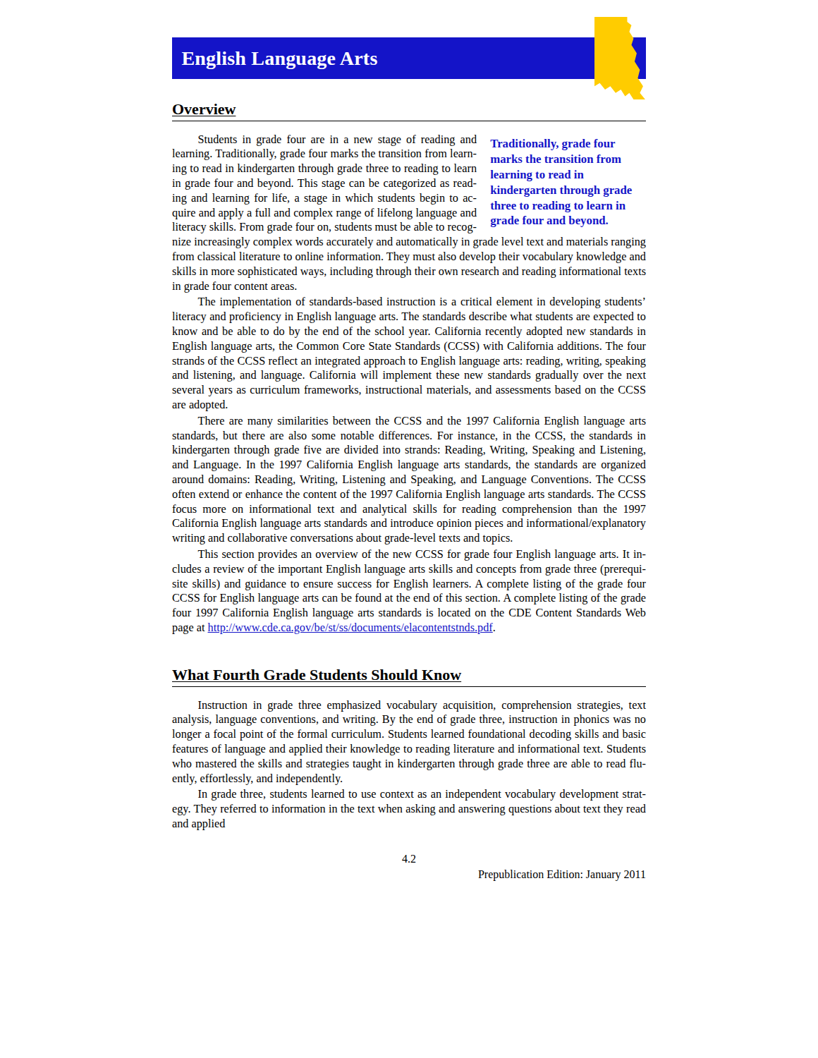English Language Arts
Overview
Traditionally, grade four marks the transition from learning to read in kindergarten through grade three to reading to learn in grade four and beyond.
Students in grade four are in a new stage of reading and learning. Traditionally, grade four marks the transition from learning to read in kindergarten through grade three to reading to learn in grade four and beyond. This stage can be categorized as reading and learning for life, a stage in which students begin to acquire and apply a full and complex range of lifelong language and literacy skills. From grade four on, students must be able to recognize increasingly complex words accurately and automatically in grade level text and materials ranging from classical literature to online information. They must also develop their vocabulary knowledge and skills in more sophisticated ways, including through their own research and reading informational texts in grade four content areas.
The implementation of standards-based instruction is a critical element in developing students’ literacy and proficiency in English language arts. The standards describe what students are expected to know and be able to do by the end of the school year. California recently adopted new standards in English language arts, the Common Core State Standards (CCSS) with California additions. The four strands of the CCSS reflect an integrated approach to English language arts: reading, writing, speaking and listening, and language. California will implement these new standards gradually over the next several years as curriculum frameworks, instructional materials, and assessments based on the CCSS are adopted.
There are many similarities between the CCSS and the 1997 California English language arts standards, but there are also some notable differences. For instance, in the CCSS, the standards in kindergarten through grade five are divided into strands: Reading, Writing, Speaking and Listening, and Language. In the 1997 California English language arts standards, the standards are organized around domains: Reading, Writing, Listening and Speaking, and Language Conventions. The CCSS often extend or enhance the content of the 1997 California English language arts standards. The CCSS focus more on informational text and analytical skills for reading comprehension than the 1997 California English language arts standards and introduce opinion pieces and informational/explanatory writing and collaborative conversations about grade-level texts and topics.
This section provides an overview of the new CCSS for grade four English language arts. It includes a review of the important English language arts skills and concepts from grade three (prerequisite skills) and guidance to ensure success for English learners. A complete listing of the grade four CCSS for English language arts can be found at the end of this section. A complete listing of the grade four 1997 California English language arts standards is located on the CDE Content Standards Web page at http://www.cde.ca.gov/be/st/ss/documents/elacontentstnds.pdf.
What Fourth Grade Students Should Know
Instruction in grade three emphasized vocabulary acquisition, comprehension strategies, text analysis, language conventions, and writing. By the end of grade three, instruction in phonics was no longer a focal point of the formal curriculum. Students learned foundational decoding skills and basic features of language and applied their knowledge to reading literature and informational text. Students who mastered the skills and strategies taught in kindergarten through grade three are able to read fluently, effortlessly, and independently.
In grade three, students learned to use context as an independent vocabulary development strategy. They referred to information in the text when asking and answering questions about text they read and applied
4.2
Prepublication Edition: January 2011